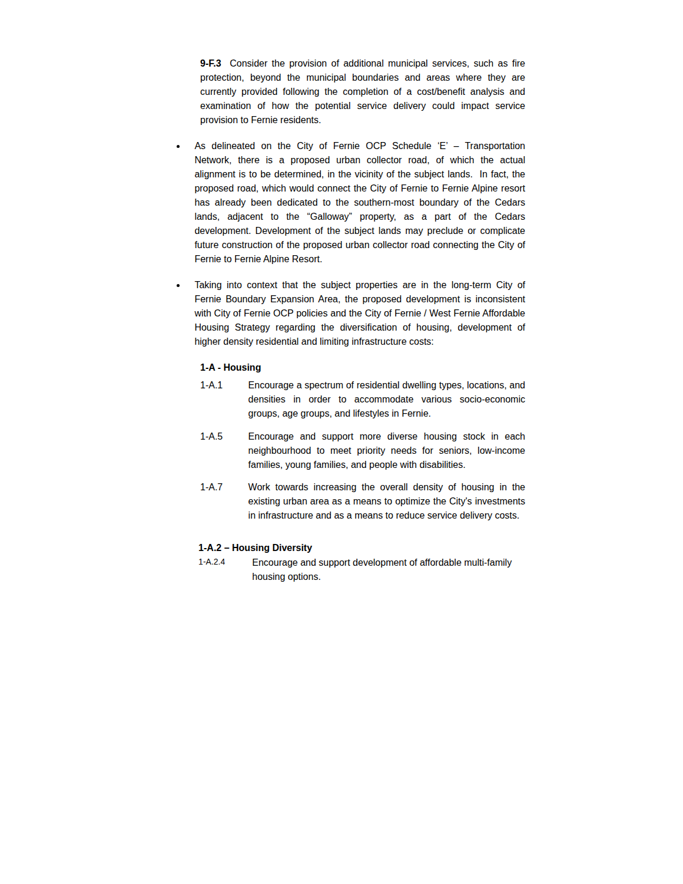9-F.3 Consider the provision of additional municipal services, such as fire protection, beyond the municipal boundaries and areas where they are currently provided following the completion of a cost/benefit analysis and examination of how the potential service delivery could impact service provision to Fernie residents.
As delineated on the City of Fernie OCP Schedule ‘E’ – Transportation Network, there is a proposed urban collector road, of which the actual alignment is to be determined, in the vicinity of the subject lands. In fact, the proposed road, which would connect the City of Fernie to Fernie Alpine resort has already been dedicated to the southern-most boundary of the Cedars lands, adjacent to the “Galloway” property, as a part of the Cedars development. Development of the subject lands may preclude or complicate future construction of the proposed urban collector road connecting the City of Fernie to Fernie Alpine Resort.
Taking into context that the subject properties are in the long-term City of Fernie Boundary Expansion Area, the proposed development is inconsistent with City of Fernie OCP policies and the City of Fernie / West Fernie Affordable Housing Strategy regarding the diversification of housing, development of higher density residential and limiting infrastructure costs:
1-A - Housing
| 1-A.1 | Encourage a spectrum of residential dwelling types, locations, and densities in order to accommodate various socio-economic groups, age groups, and lifestyles in Fernie. |
| 1-A.5 | Encourage and support more diverse housing stock in each neighbourhood to meet priority needs for seniors, low-income families, young families, and people with disabilities. |
| 1-A.7 | Work towards increasing the overall density of housing in the existing urban area as a means to optimize the City's investments in infrastructure and as a means to reduce service delivery costs. |
1-A.2 – Housing Diversity
| 1-A.2.4 | Encourage and support development of affordable multi-family housing options. |